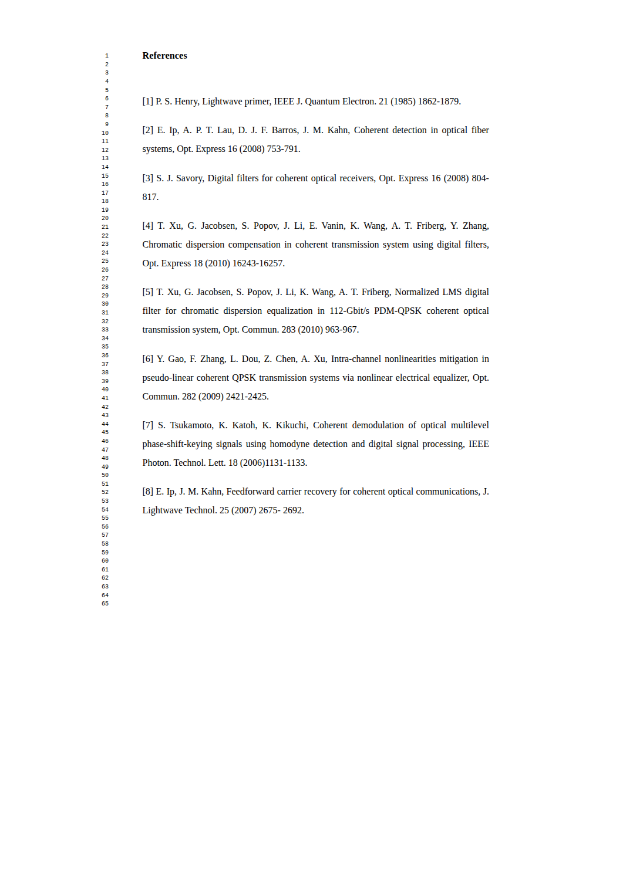12345678910 11121314151617181920 21222324252627282930 31323334353637383940 41424344454647484950 51525354555657585960 6162636465
References
[1] P. S. Henry, Lightwave primer, IEEE J. Quantum Electron. 21 (1985) 1862-1879.
[2] E. Ip, A. P. T. Lau, D. J. F. Barros, J. M. Kahn, Coherent detection in optical fiber systems, Opt. Express 16 (2008) 753-791.
[3] S. J. Savory, Digital filters for coherent optical receivers, Opt. Express 16 (2008) 804-817.
[4] T. Xu, G. Jacobsen, S. Popov, J. Li, E. Vanin, K. Wang, A. T. Friberg, Y. Zhang, Chromatic dispersion compensation in coherent transmission system using digital filters, Opt. Express 18 (2010) 16243-16257.
[5] T. Xu, G. Jacobsen, S. Popov, J. Li, K. Wang, A. T. Friberg, Normalized LMS digital filter for chromatic dispersion equalization in 112-Gbit/s PDM-QPSK coherent optical transmission system, Opt. Commun. 283 (2010) 963-967.
[6] Y. Gao, F. Zhang, L. Dou, Z. Chen, A. Xu, Intra-channel nonlinearities mitigation in pseudo-linear coherent QPSK transmission systems via nonlinear electrical equalizer, Opt. Commun. 282 (2009) 2421-2425.
[7] S. Tsukamoto, K. Katoh, K. Kikuchi, Coherent demodulation of optical multilevel phase-shift-keying signals using homodyne detection and digital signal processing, IEEE Photon. Technol. Lett. 18 (2006)1131-1133.
[8] E. Ip, J. M. Kahn, Feedforward carrier recovery for coherent optical communications, J. Lightwave Technol. 25 (2007) 2675- 2692.